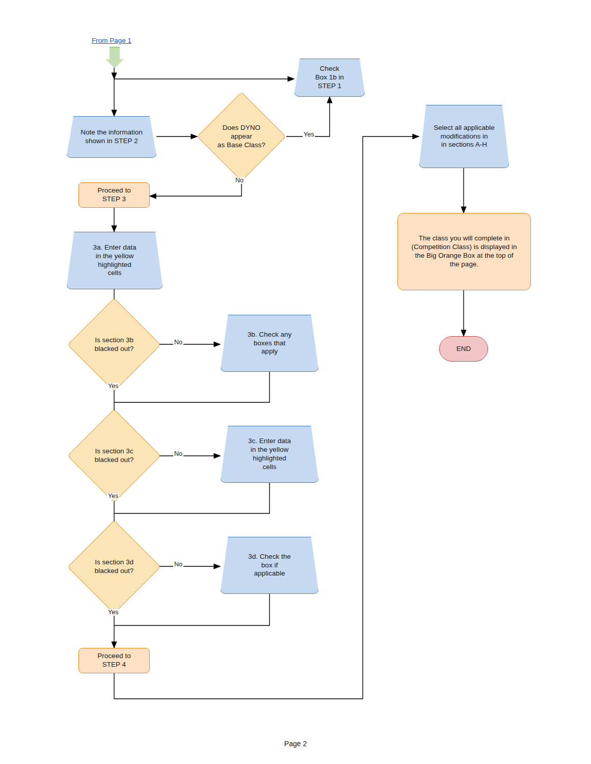From Page 1
Check
Box 1b in
STEP 1
Note the information
shown in STEP 2
Does DYNO appear
as Base Class?
Yes
No
Proceed to
STEP 3
3a. Enter data
in the yellow
highlighted
cells
Is section 3b
blacked out?
No
Yes
3b. Check any
boxes that
apply
Is section 3c
blacked out?
No
Yes
3c. Enter data
in the yellow
highlighted
cells
Is section 3d
blacked out?
No
Yes
3d. Check the
box if
applicable
Proceed to
STEP 4
Select all applicable
modifications in
in sections A-H
The class you will complete in
(Competition Class) is displayed in
the Big Orange Box at the top of
the page.
END
Page 2